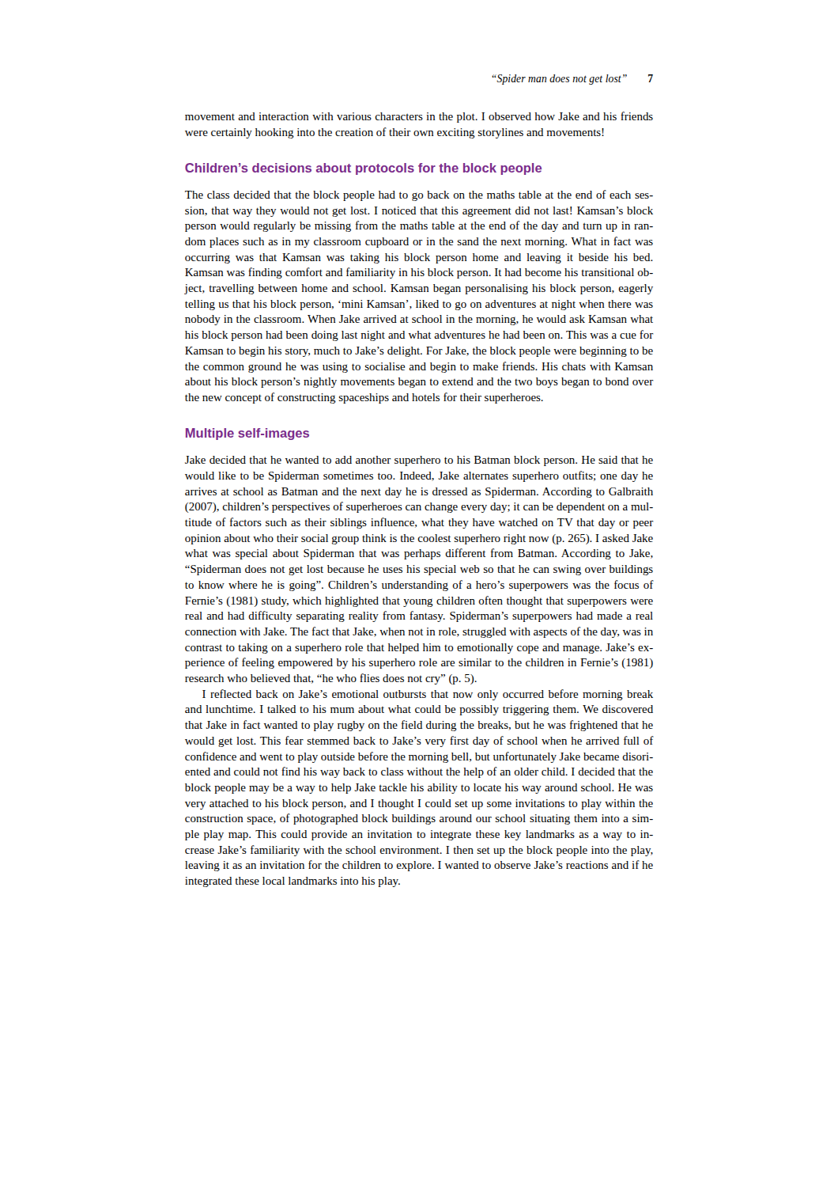“Spider man does not get lost”7
movement and interaction with various characters in the plot. I observed how Jake and his friends were certainly hooking into the creation of their own exciting storylines and movements!
Children’s decisions about protocols for the block people
The class decided that the block people had to go back on the maths table at the end of each session, that way they would not get lost. I noticed that this agreement did not last! Kamsan’s block person would regularly be missing from the maths table at the end of the day and turn up in random places such as in my classroom cupboard or in the sand the next morning. What in fact was occurring was that Kamsan was taking his block person home and leaving it beside his bed. Kamsan was finding comfort and familiarity in his block person. It had become his transitional object, travelling between home and school. Kamsan began personalising his block person, eagerly telling us that his block person, ‘mini Kamsan’, liked to go on adventures at night when there was nobody in the classroom. When Jake arrived at school in the morning, he would ask Kamsan what his block person had been doing last night and what adventures he had been on. This was a cue for Kamsan to begin his story, much to Jake’s delight. For Jake, the block people were beginning to be the common ground he was using to socialise and begin to make friends. His chats with Kamsan about his block person’s nightly movements began to extend and the two boys began to bond over the new concept of constructing spaceships and hotels for their superheroes.
Multiple self-images
Jake decided that he wanted to add another superhero to his Batman block person. He said that he would like to be Spiderman sometimes too. Indeed, Jake alternates superhero outfits; one day he arrives at school as Batman and the next day he is dressed as Spiderman. According to Galbraith (2007), children’s perspectives of superheroes can change every day; it can be dependent on a multitude of factors such as their siblings influence, what they have watched on TV that day or peer opinion about who their social group think is the coolest superhero right now (p. 265). I asked Jake what was special about Spiderman that was perhaps different from Batman. According to Jake, “Spiderman does not get lost because he uses his special web so that he can swing over buildings to know where he is going”. Children’s understanding of a hero’s superpowers was the focus of Fernie’s (1981) study, which highlighted that young children often thought that superpowers were real and had difficulty separating reality from fantasy. Spiderman’s superpowers had made a real connection with Jake. The fact that Jake, when not in role, struggled with aspects of the day, was in contrast to taking on a superhero role that helped him to emotionally cope and manage. Jake’s experience of feeling empowered by his superhero role are similar to the children in Fernie’s (1981) research who believed that, “he who flies does not cry” (p. 5).
I reflected back on Jake’s emotional outbursts that now only occurred before morning break and lunchtime. I talked to his mum about what could be possibly triggering them. We discovered that Jake in fact wanted to play rugby on the field during the breaks, but he was frightened that he would get lost. This fear stemmed back to Jake’s very first day of school when he arrived full of confidence and went to play outside before the morning bell, but unfortunately Jake became disoriented and could not find his way back to class without the help of an older child. I decided that the block people may be a way to help Jake tackle his ability to locate his way around school. He was very attached to his block person, and I thought I could set up some invitations to play within the construction space, of photographed block buildings around our school situating them into a simple play map. This could provide an invitation to integrate these key landmarks as a way to increase Jake’s familiarity with the school environment. I then set up the block people into the play, leaving it as an invitation for the children to explore. I wanted to observe Jake’s reactions and if he integrated these local landmarks into his play.